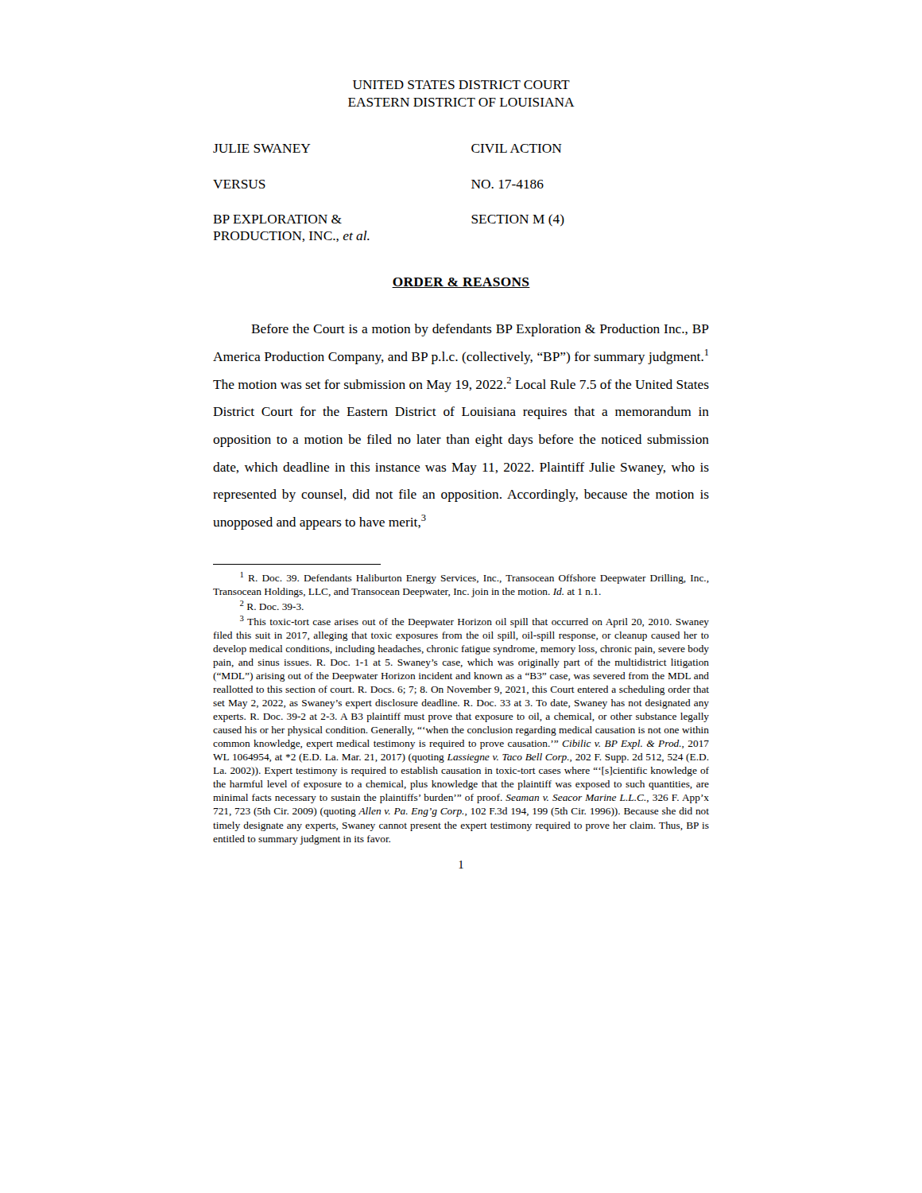UNITED STATES DISTRICT COURT
EASTERN DISTRICT OF LOUISIANA
| JULIE SWANEY | CIVIL ACTION |
| VERSUS | NO. 17-4186 |
| BP EXPLORATION & PRODUCTION, INC., et al. | SECTION M (4) |
ORDER & REASONS
Before the Court is a motion by defendants BP Exploration & Production Inc., BP America Production Company, and BP p.l.c. (collectively, “BP”) for summary judgment.1 The motion was set for submission on May 19, 2022.2 Local Rule 7.5 of the United States District Court for the Eastern District of Louisiana requires that a memorandum in opposition to a motion be filed no later than eight days before the noticed submission date, which deadline in this instance was May 11, 2022. Plaintiff Julie Swaney, who is represented by counsel, did not file an opposition. Accordingly, because the motion is unopposed and appears to have merit,3
1 R. Doc. 39. Defendants Haliburton Energy Services, Inc., Transocean Offshore Deepwater Drilling, Inc., Transocean Holdings, LLC, and Transocean Deepwater, Inc. join in the motion. Id. at 1 n.1.
2 R. Doc. 39-3.
3 This toxic-tort case arises out of the Deepwater Horizon oil spill that occurred on April 20, 2010. Swaney filed this suit in 2017, alleging that toxic exposures from the oil spill, oil-spill response, or cleanup caused her to develop medical conditions, including headaches, chronic fatigue syndrome, memory loss, chronic pain, severe body pain, and sinus issues. R. Doc. 1-1 at 5. Swaney’s case, which was originally part of the multidistrict litigation (“MDL”) arising out of the Deepwater Horizon incident and known as a “B3” case, was severed from the MDL and reallotted to this section of court. R. Docs. 6; 7; 8. On November 9, 2021, this Court entered a scheduling order that set May 2, 2022, as Swaney’s expert disclosure deadline. R. Doc. 33 at 3. To date, Swaney has not designated any experts. R. Doc. 39-2 at 2-3. A B3 plaintiff must prove that exposure to oil, a chemical, or other substance legally caused his or her physical condition. Generally, “‘when the conclusion regarding medical causation is not one within common knowledge, expert medical testimony is required to prove causation.’” Cibilic v. BP Expl. & Prod., 2017 WL 1064954, at *2 (E.D. La. Mar. 21, 2017) (quoting Lassiegne v. Taco Bell Corp., 202 F. Supp. 2d 512, 524 (E.D. La. 2002)). Expert testimony is required to establish causation in toxic-tort cases where “‘[s]cientific knowledge of the harmful level of exposure to a chemical, plus knowledge that the plaintiff was exposed to such quantities, are minimal facts necessary to sustain the plaintiffs’ burden’” of proof. Seaman v. Seacor Marine L.L.C., 326 F. App’x 721, 723 (5th Cir. 2009) (quoting Allen v. Pa. Eng’g Corp., 102 F.3d 194, 199 (5th Cir. 1996)). Because she did not timely designate any experts, Swaney cannot present the expert testimony required to prove her claim. Thus, BP is entitled to summary judgment in its favor.
1